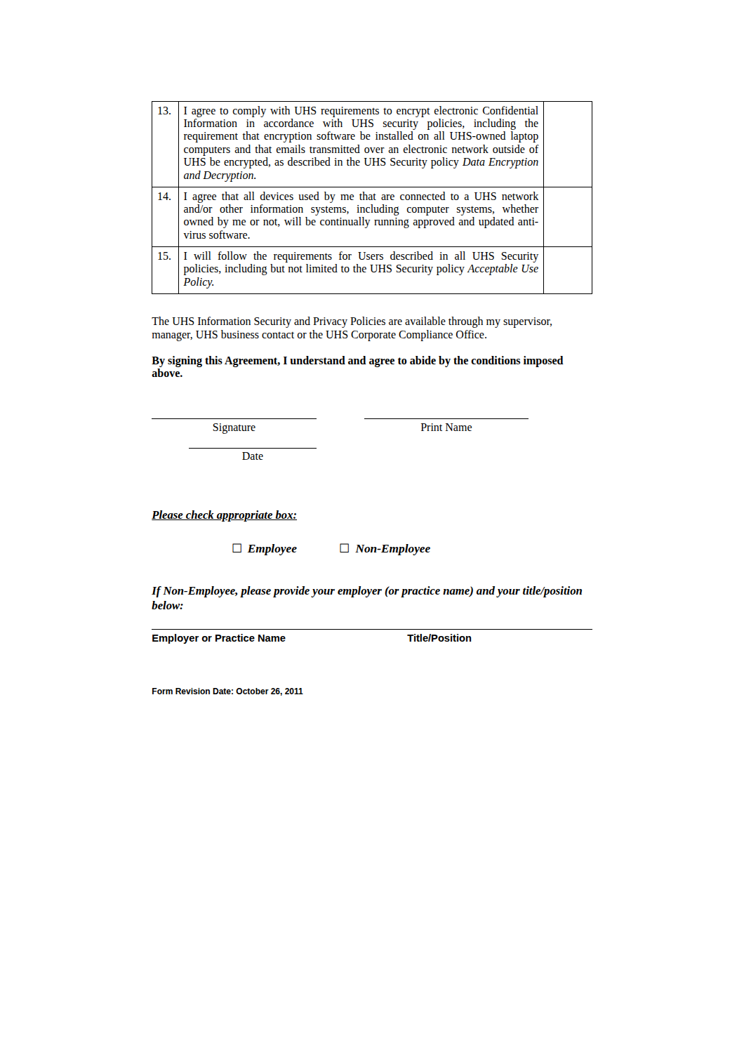| 13. | I agree to comply with UHS requirements to encrypt electronic Confidential Information in accordance with UHS security policies, including the requirement that encryption software be installed on all UHS-owned laptop computers and that emails transmitted over an electronic network outside of UHS be encrypted, as described in the UHS Security policy Data Encryption and Decryption. | |
| 14. | I agree that all devices used by me that are connected to a UHS network and/or other information systems, including computer systems, whether owned by me or not, will be continually running approved and updated anti-virus software. | |
| 15. | I will follow the requirements for Users described in all UHS Security policies, including but not limited to the UHS Security policy Acceptable Use Policy. | |
The UHS Information Security and Privacy Policies are available through my supervisor, manager, UHS business contact or the UHS Corporate Compliance Office.
By signing this Agreement, I understand and agree to abide by the conditions imposed above.
Signature
Print Name
Date
Please check appropriate box:
☐Employee ☐Non-Employee
If Non-Employee, please provide your employer (or practice name) and your title/position below:
Employer or Practice Name
Title/Position
Form Revision Date: October 26, 2011